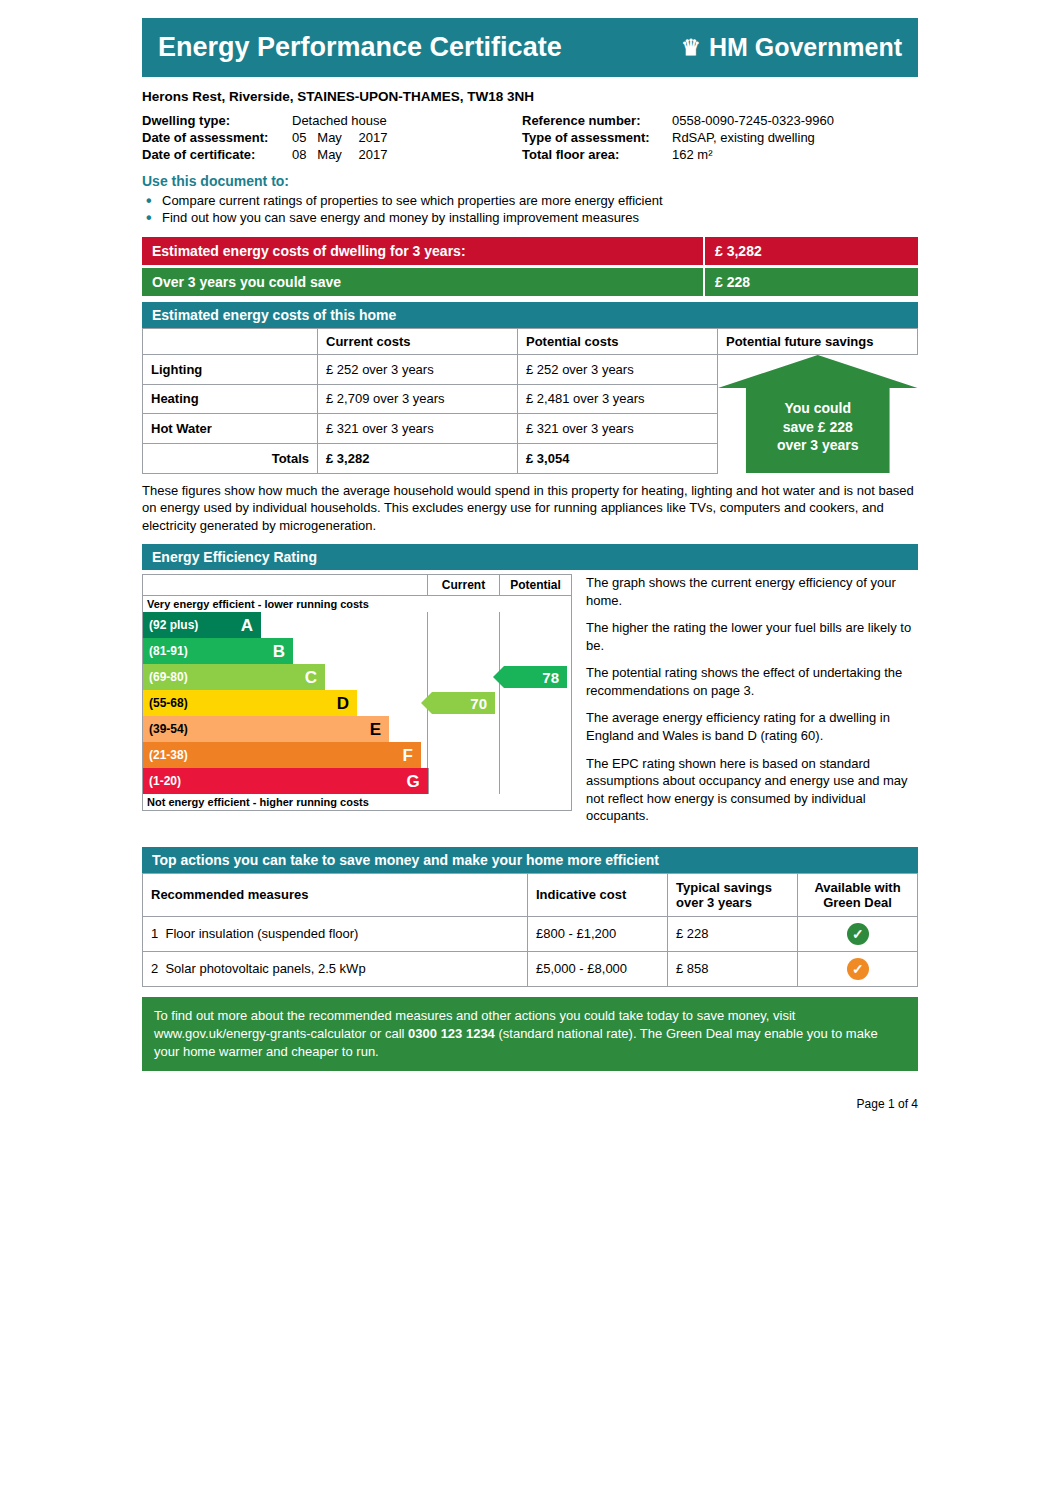Energy Performance Certificate
♛HM Government
Herons Rest, Riverside, STAINES-UPON-THAMES, TW18 3NH
| Dwelling type: | Detached house | Reference number: | 0558-0090-7245-0323-9960 |
| Date of assessment: | 05 May 2017 | Type of assessment: | RdSAP, existing dwelling |
| Date of certificate: | 08 May 2017 | Total floor area: | 162 m² |
Use this document to:
Compare current ratings of properties to see which properties are more energy efficient
Find out how you can save energy and money by installing improvement measures
Estimated energy costs of dwelling for 3 years:
£ 3,282
Over 3 years you could save
£ 228
Estimated energy costs of this home
| | Current costs | Potential costs | Potential future savings |
| --- | --- | --- | --- |
| Lighting | £ 252 over 3 years | £ 252 over 3 years | You could save £ 228 over 3 years |
| Heating | £ 2,709 over 3 years | £ 2,481 over 3 years |
| Hot Water | £ 321 over 3 years | £ 321 over 3 years |
| Totals | £ 3,282 | £ 3,054 |
These figures show how much the average household would spend in this property for heating, lighting and hot water and is not based on energy used by individual households. This excludes energy use for running appliances like TVs, computers and cookers, and electricity generated by microgeneration.
Energy Efficiency Rating
Current
Potential
Very energy efficient - lower running costs
(92 plus)A
(81-91)B
(69-80)C
78
(55-68)D
70
(39-54)E
(21-38)F
(1-20)G
Not energy efficient - higher running costs
The graph shows the current energy efficiency of your home.
The higher the rating the lower your fuel bills are likely to be.
The potential rating shows the effect of undertaking the recommendations on page 3.
The average energy efficiency rating for a dwelling in England and Wales is band D (rating 60).
The EPC rating shown here is based on standard assumptions about occupancy and energy use and may not reflect how energy is consumed by individual occupants.
Top actions you can take to save money and make your home more efficient
| Recommended measures | Indicative cost | Typical savings over 3 years | Available with Green Deal |
| --- | --- | --- | --- |
| 1 Floor insulation (suspended floor) | £800 - £1,200 | £ 228 | ✓ |
| 2 Solar photovoltaic panels, 2.5 kWp | £5,000 - £8,000 | £ 858 | ✓ |
To find out more about the recommended measures and other actions you could take today to save money, visit www.gov.uk/energy-grants-calculator or call 0300 123 1234 (standard national rate). The Green Deal may enable you to make your home warmer and cheaper to run.
Page 1 of 4